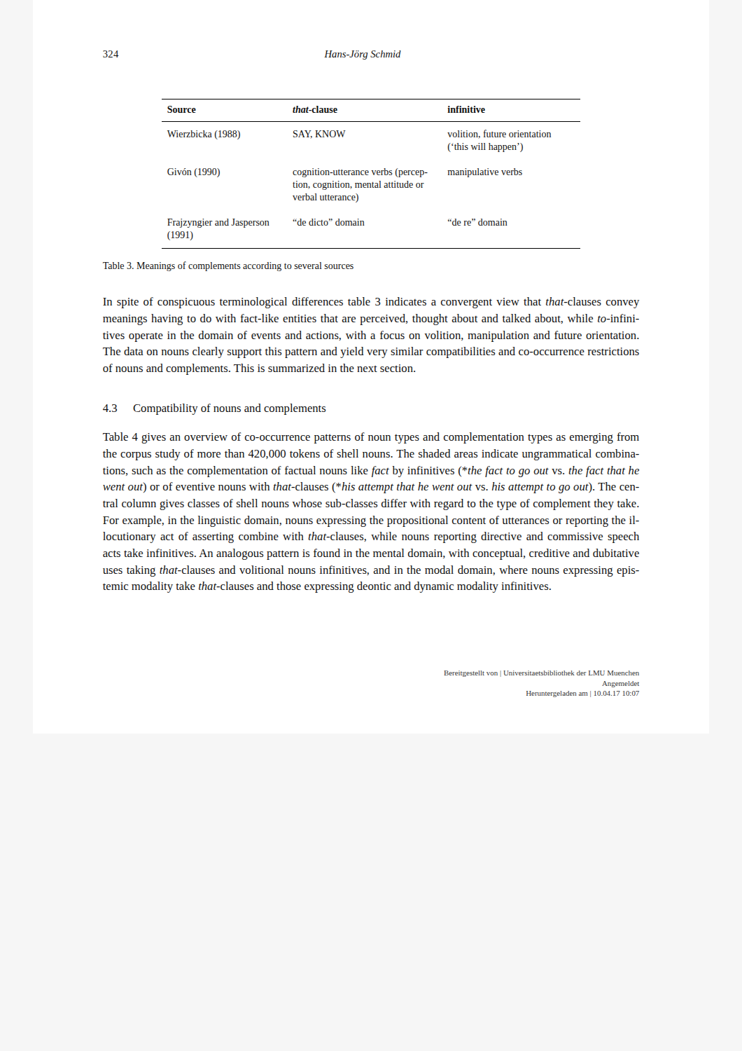324 Hans-Jörg Schmid
| Source | that -clause | infinitive |
| --- | --- | --- |
| Wierzbicka (1988) | SAY, KNOW | volition, future orientation (‘this will happen’) |
| Givón (1990) | cognition-utterance verbs (perception, cognition, mental attitude or verbal utterance) | manipulative verbs |
| Frajzyngier and Jasperson (1991) | “de dicto” domain | “de re” domain |
Table 3. Meanings of complements according to several sources
In spite of conspicuous terminological differences table 3 indicates a convergent view that that-clauses convey meanings having to do with fact-like entities that are perceived, thought about and talked about, while to-infinitives operate in the domain of events and actions, with a focus on volition, manipulation and future orientation. The data on nouns clearly support this pattern and yield very similar compatibilities and co-occurrence restrictions of nouns and complements. This is summarized in the next section.
4.3 Compatibility of nouns and complements
Table 4 gives an overview of co-occurrence patterns of noun types and complementation types as emerging from the corpus study of more than 420,000 tokens of shell nouns. The shaded areas indicate ungrammatical combinations, such as the complementation of factual nouns like fact by infinitives (*the fact to go out vs. the fact that he went out) or of eventive nouns with that-clauses (*his attempt that he went out vs. his attempt to go out). The central column gives classes of shell nouns whose sub-classes differ with regard to the type of complement they take. For example, in the linguistic domain, nouns expressing the propositional content of utterances or reporting the illocutionary act of asserting combine with that-clauses, while nouns reporting directive and commissive speech acts take infinitives. An analogous pattern is found in the mental domain, with conceptual, creditive and dubitative uses taking that-clauses and volitional nouns infinitives, and in the modal domain, where nouns expressing epistemic modality take that-clauses and those expressing deontic and dynamic modality infinitives.
Bereitgestellt von | Universitaetsbibliothek der LMU Muenchen
Angemeldet
Heruntergeladen am | 10.04.17 10:07